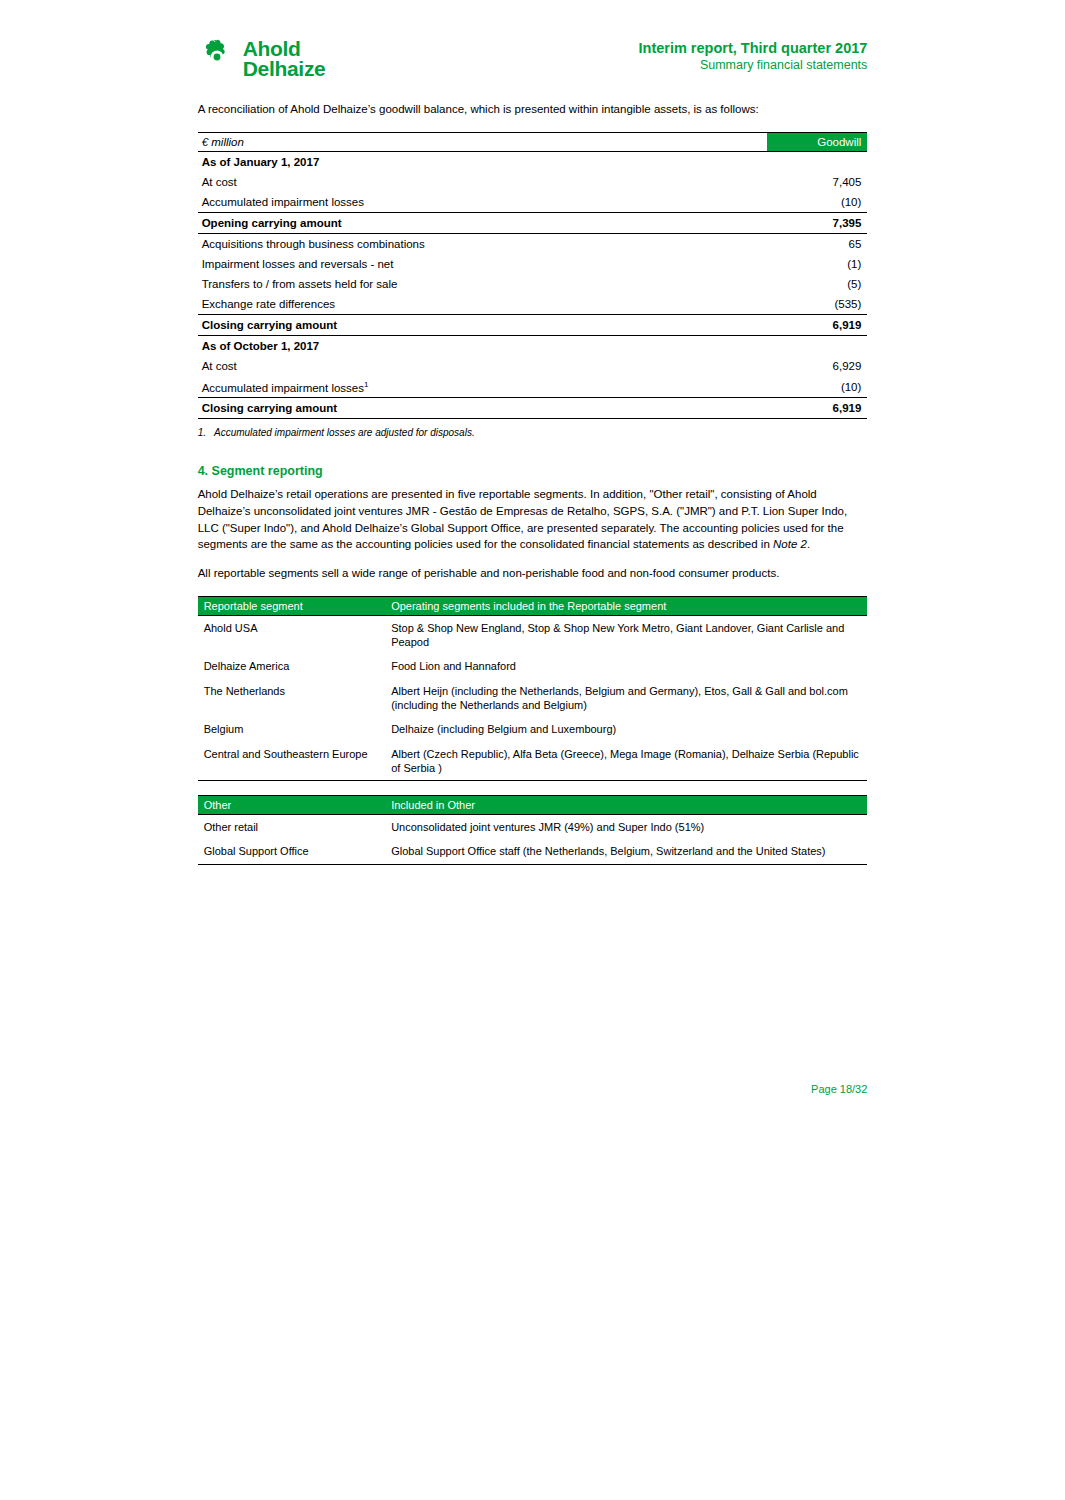Ahold
Delhaize
Interim report, Third quarter 2017
Summary financial statements
A reconciliation of Ahold Delhaize’s goodwill balance, which is presented within intangible assets, is as follows:
| € million | Goodwill |
| --- | --- |
| As of January 1, 2017 | |
| At cost | 7,405 |
| Accumulated impairment losses | (10) |
| Opening carrying amount | 7,395 |
| Acquisitions through business combinations | 65 |
| Impairment losses and reversals - net | (1) |
| Transfers to / from assets held for sale | (5) |
| Exchange rate differences | (535) |
| Closing carrying amount | 6,919 |
| As of October 1, 2017 | |
| At cost | 6,929 |
| Accumulated impairment losses 1 | (10) |
| Closing carrying amount | 6,919 |
1. Accumulated impairment losses are adjusted for disposals.
4. Segment reporting
Ahold Delhaize’s retail operations are presented in five reportable segments. In addition, "Other retail", consisting of Ahold Delhaize’s unconsolidated joint ventures JMR - Gestão de Empresas de Retalho, SGPS, S.A. ("JMR") and P.T. Lion Super Indo, LLC ("Super Indo"), and Ahold Delhaize’s Global Support Office, are presented separately. The accounting policies used for the segments are the same as the accounting policies used for the consolidated financial statements as described in Note 2.
All reportable segments sell a wide range of perishable and non-perishable food and non-food consumer products.
| Reportable segment | Operating segments included in the Reportable segment |
| --- | --- |
| Ahold USA | Stop & Shop New England, Stop & Shop New York Metro, Giant Landover, Giant Carlisle and Peapod |
| Delhaize America | Food Lion and Hannaford |
| The Netherlands | Albert Heijn (including the Netherlands, Belgium and Germany), Etos, Gall & Gall and bol.com (including the Netherlands and Belgium) |
| Belgium | Delhaize (including Belgium and Luxembourg) |
| Central and Southeastern Europe | Albert (Czech Republic), Alfa Beta (Greece), Mega Image (Romania), Delhaize Serbia (Republic of Serbia ) |
| Other | Included in Other |
| --- | --- |
| Other retail | Unconsolidated joint ventures JMR (49%) and Super Indo (51%) |
| Global Support Office | Global Support Office staff (the Netherlands, Belgium, Switzerland and the United States) |
Page 18/32